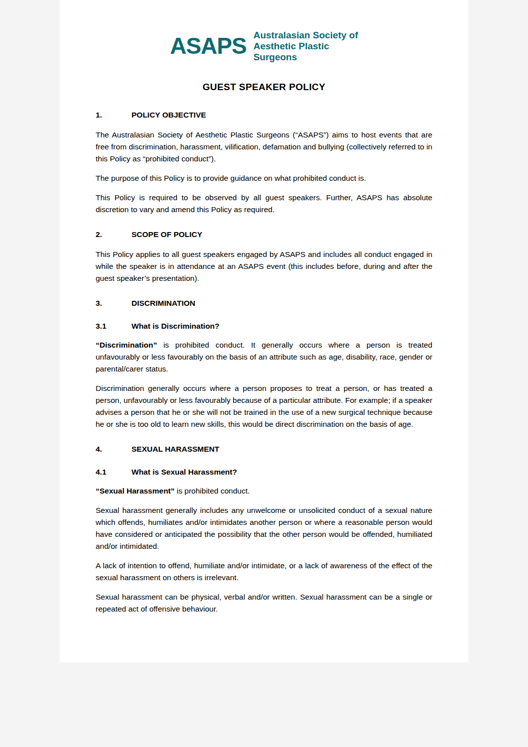ASAPS Australasian Society of
Aesthetic Plastic
Surgeons
GUEST SPEAKER POLICY
1. POLICY OBJECTIVE
The Australasian Society of Aesthetic Plastic Surgeons (“ASAPS”) aims to host events that are free from discrimination, harassment, vilification, defamation and bullying (collectively referred to in this Policy as “prohibited conduct”).
The purpose of this Policy is to provide guidance on what prohibited conduct is.
This Policy is required to be observed by all guest speakers. Further, ASAPS has absolute discretion to vary and amend this Policy as required.
2. SCOPE OF POLICY
This Policy applies to all guest speakers engaged by ASAPS and includes all conduct engaged in while the speaker is in attendance at an ASAPS event (this includes before, during and after the guest speaker’s presentation).
3. DISCRIMINATION
3.1 What is Discrimination?
“Discrimination” is prohibited conduct. It generally occurs where a person is treated unfavourably or less favourably on the basis of an attribute such as age, disability, race, gender or parental/carer status.
Discrimination generally occurs where a person proposes to treat a person, or has treated a person, unfavourably or less favourably because of a particular attribute. For example; if a speaker advises a person that he or she will not be trained in the use of a new surgical technique because he or she is too old to learn new skills, this would be direct discrimination on the basis of age.
4. SEXUAL HARASSMENT
4.1 What is Sexual Harassment?
“Sexual Harassment” is prohibited conduct.
Sexual harassment generally includes any unwelcome or unsolicited conduct of a sexual nature which offends, humiliates and/or intimidates another person or where a reasonable person would have considered or anticipated the possibility that the other person would be offended, humiliated and/or intimidated.
A lack of intention to offend, humiliate and/or intimidate, or a lack of awareness of the effect of the sexual harassment on others is irrelevant.
Sexual harassment can be physical, verbal and/or written. Sexual harassment can be a single or repeated act of offensive behaviour.